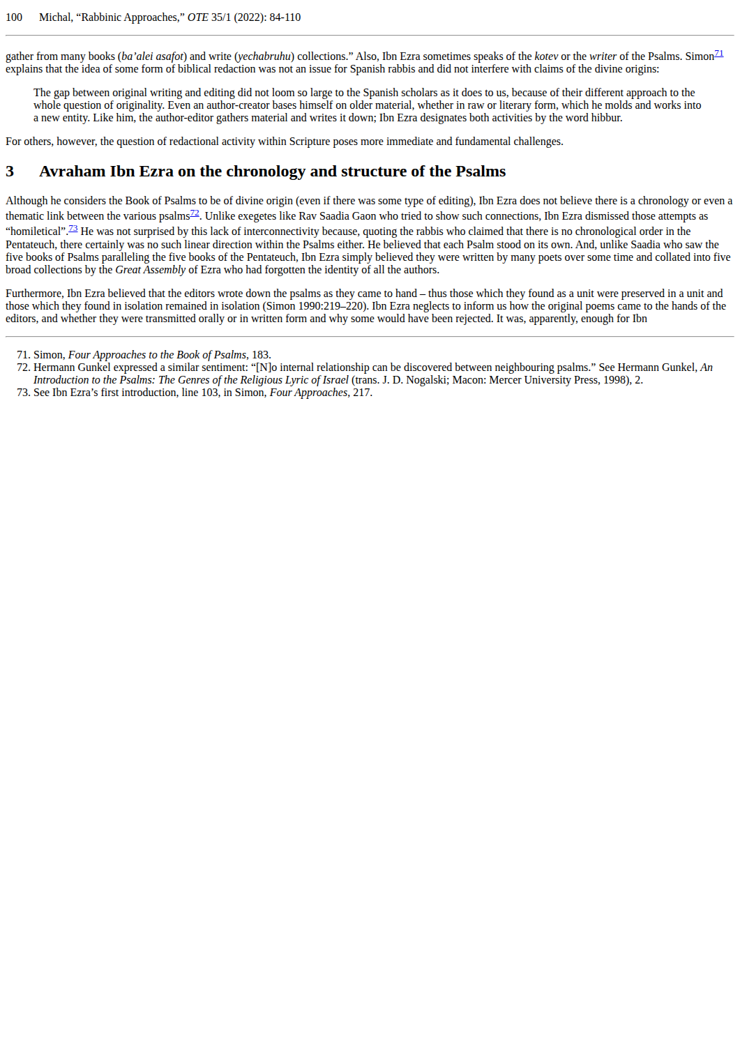100 Michal, “Rabbinic Approaches,” OTE 35/1 (2022): 84-110
gather from many books (ba’alei asafot) and write (yechabruhu) collections.” Also, Ibn Ezra sometimes speaks of the kotev or the writer of the Psalms. Simon71 explains that the idea of some form of biblical redaction was not an issue for Spanish rabbis and did not interfere with claims of the divine origins:
The gap between original writing and editing did not loom so large to the Spanish scholars as it does to us, because of their different approach to the whole question of originality. Even an author-creator bases himself on older material, whether in raw or literary form, which he molds and works into a new entity. Like him, the author-editor gathers material and writes it down; Ibn Ezra designates both activities by the word hibbur.
For others, however, the question of redactional activity within Scripture poses more immediate and fundamental challenges.
3 Avraham Ibn Ezra on the chronology and structure of the Psalms
Although he considers the Book of Psalms to be of divine origin (even if there was some type of editing), Ibn Ezra does not believe there is a chronology or even a thematic link between the various psalms72. Unlike exegetes like Rav Saadia Gaon who tried to show such connections, Ibn Ezra dismissed those attempts as “homiletical”.73 He was not surprised by this lack of interconnectivity because, quoting the rabbis who claimed that there is no chronological order in the Pentateuch, there certainly was no such linear direction within the Psalms either. He believed that each Psalm stood on its own. And, unlike Saadia who saw the five books of Psalms paralleling the five books of the Pentateuch, Ibn Ezra simply believed they were written by many poets over some time and collated into five broad collections by the Great Assembly of Ezra who had forgotten the identity of all the authors.
Furthermore, Ibn Ezra believed that the editors wrote down the psalms as they came to hand – thus those which they found as a unit were preserved in a unit and those which they found in isolation remained in isolation (Simon 1990:219–220). Ibn Ezra neglects to inform us how the original poems came to the hands of the editors, and whether they were transmitted orally or in written form and why some would have been rejected. It was, apparently, enough for Ibn
Simon, Four Approaches to the Book of Psalms, 183.
Hermann Gunkel expressed a similar sentiment: “[N]o internal relationship can be discovered between neighbouring psalms.” See Hermann Gunkel, An Introduction to the Psalms: The Genres of the Religious Lyric of Israel (trans. J. D. Nogalski; Macon: Mercer University Press, 1998), 2.
See Ibn Ezra’s first introduction, line 103, in Simon, Four Approaches, 217.